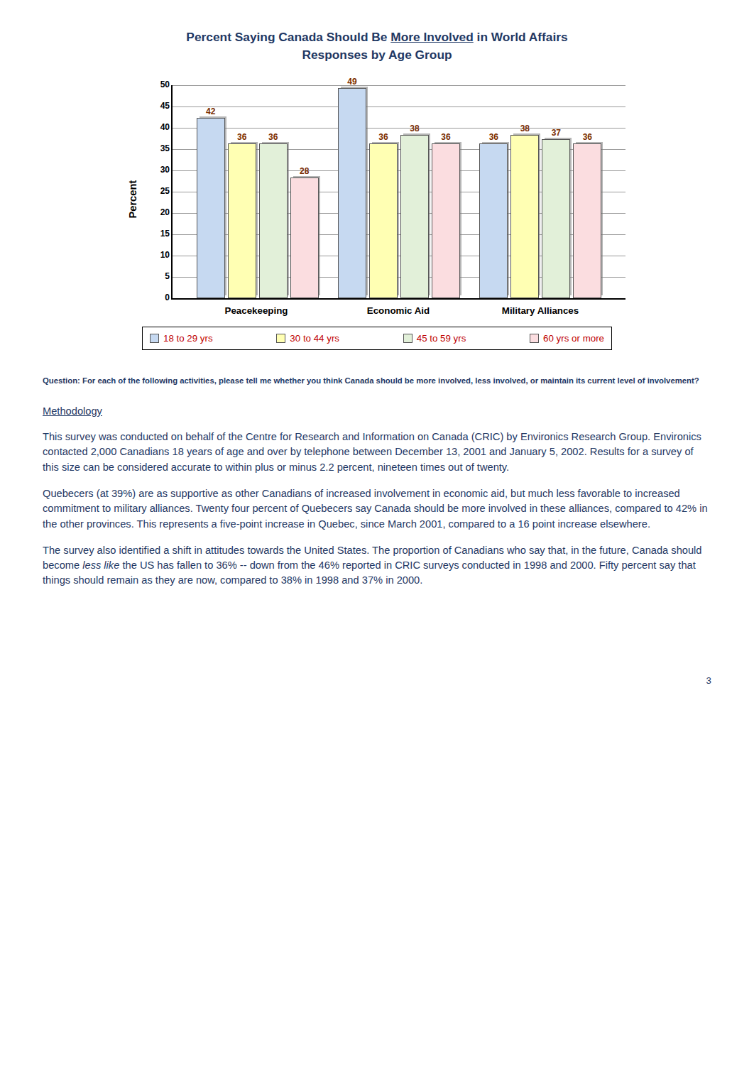Percent Saying Canada Should Be More Involved in World Affairs
Responses by Age Group
Percent
50 45 40 35 30 25 20 15 10 5 0
42
36
36
28
49
36
38
36
36
38
37
36
Peacekeeping
Economic Aid
Military Alliances
18 to 29 yrs
30 to 44 yrs
45 to 59 yrs
60 yrs or more
Question: For each of the following activities, please tell me whether you think Canada should be more involved, less involved, or maintain its current level of involvement?
Methodology
This survey was conducted on behalf of the Centre for Research and Information on Canada (CRIC) by Environics Research Group. Environics contacted 2,000 Canadians 18 years of age and over by telephone between December 13, 2001 and January 5, 2002. Results for a survey of this size can be considered accurate to within plus or minus 2.2 percent, nineteen times out of twenty.
Quebecers (at 39%) are as supportive as other Canadians of increased involvement in economic aid, but much less favorable to increased commitment to military alliances. Twenty four percent of Quebecers say Canada should be more involved in these alliances, compared to 42% in the other provinces. This represents a five-point increase in Quebec, since March 2001, compared to a 16 point increase elsewhere.
The survey also identified a shift in attitudes towards the United States. The proportion of Canadians who say that, in the future, Canada should become less like the US has fallen to 36% -- down from the 46% reported in CRIC surveys conducted in 1998 and 2000. Fifty percent say that things should remain as they are now, compared to 38% in 1998 and 37% in 2000.
3